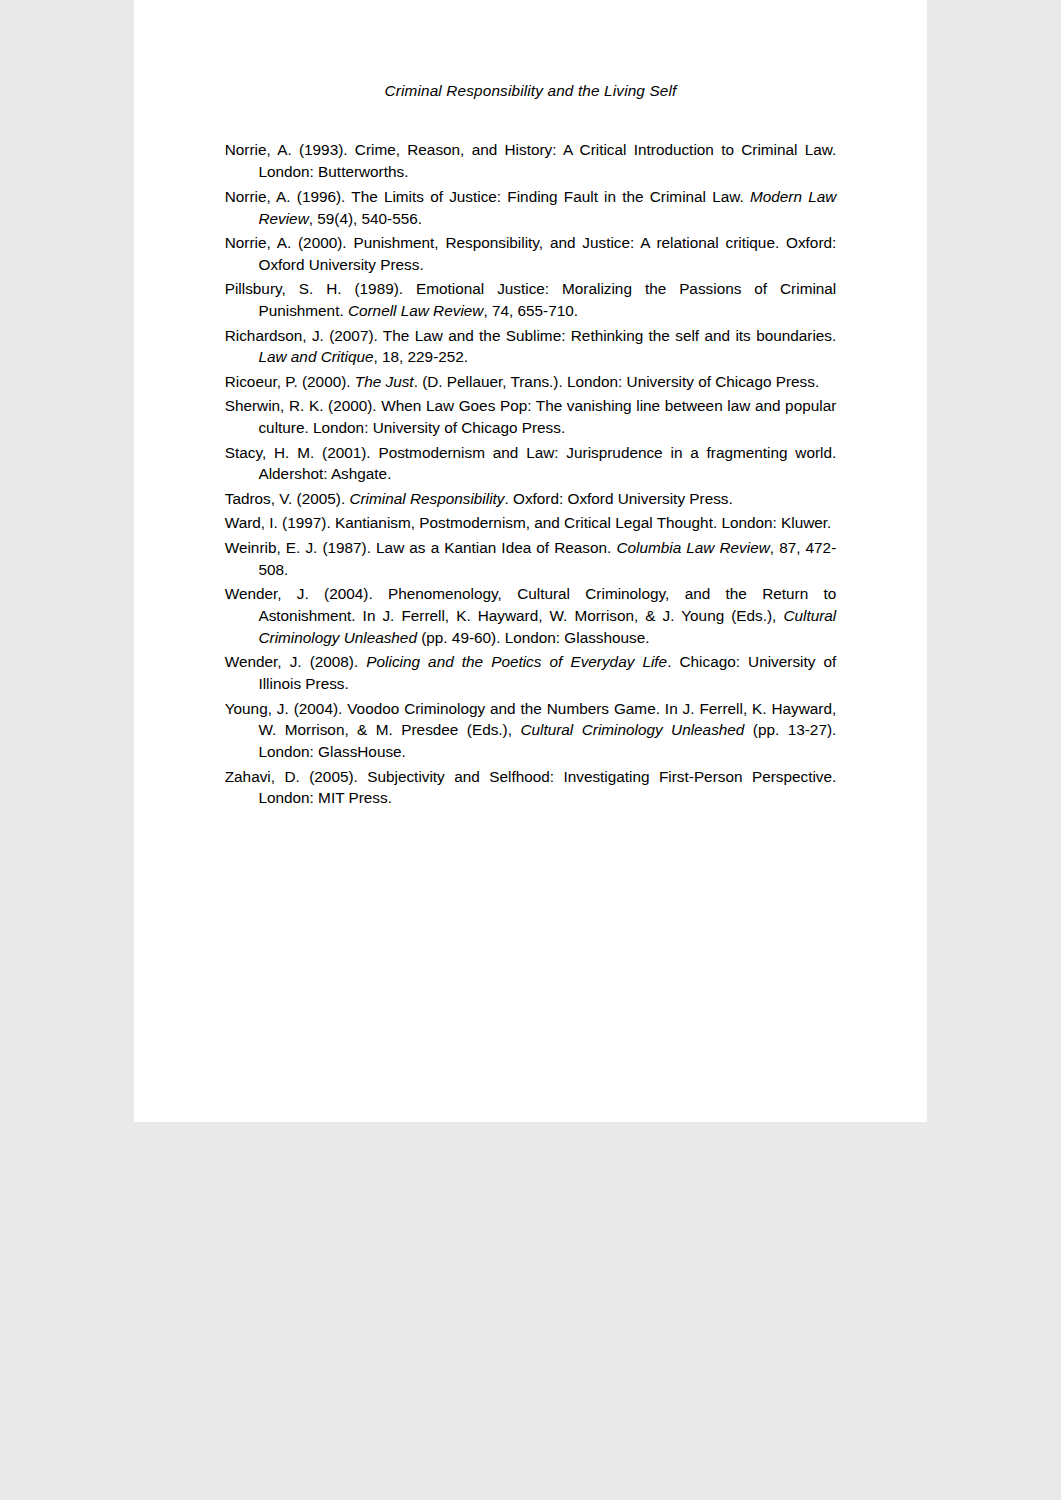Criminal Responsibility and the Living Self
Norrie, A. (1993). Crime, Reason, and History: A Critical Introduction to Criminal Law. London: Butterworths.
Norrie, A. (1996). The Limits of Justice: Finding Fault in the Criminal Law. Modern Law Review, 59(4), 540-556.
Norrie, A. (2000). Punishment, Responsibility, and Justice: A relational critique. Oxford: Oxford University Press.
Pillsbury, S. H. (1989). Emotional Justice: Moralizing the Passions of Criminal Punishment. Cornell Law Review, 74, 655-710.
Richardson, J. (2007). The Law and the Sublime: Rethinking the self and its boundaries. Law and Critique, 18, 229-252.
Ricoeur, P. (2000). The Just. (D. Pellauer, Trans.). London: University of Chicago Press.
Sherwin, R. K. (2000). When Law Goes Pop: The vanishing line between law and popular culture. London: University of Chicago Press.
Stacy, H. M. (2001). Postmodernism and Law: Jurisprudence in a fragmenting world. Aldershot: Ashgate.
Tadros, V. (2005). Criminal Responsibility. Oxford: Oxford University Press.
Ward, I. (1997). Kantianism, Postmodernism, and Critical Legal Thought. London: Kluwer.
Weinrib, E. J. (1987). Law as a Kantian Idea of Reason. Columbia Law Review, 87, 472-508.
Wender, J. (2004). Phenomenology, Cultural Criminology, and the Return to Astonishment. In J. Ferrell, K. Hayward, W. Morrison, & J. Young (Eds.), Cultural Criminology Unleashed (pp. 49-60). London: Glasshouse.
Wender, J. (2008). Policing and the Poetics of Everyday Life. Chicago: University of Illinois Press.
Young, J. (2004). Voodoo Criminology and the Numbers Game. In J. Ferrell, K. Hayward, W. Morrison, & M. Presdee (Eds.), Cultural Criminology Unleashed (pp. 13-27). London: GlassHouse.
Zahavi, D. (2005). Subjectivity and Selfhood: Investigating First-Person Perspective. London: MIT Press.